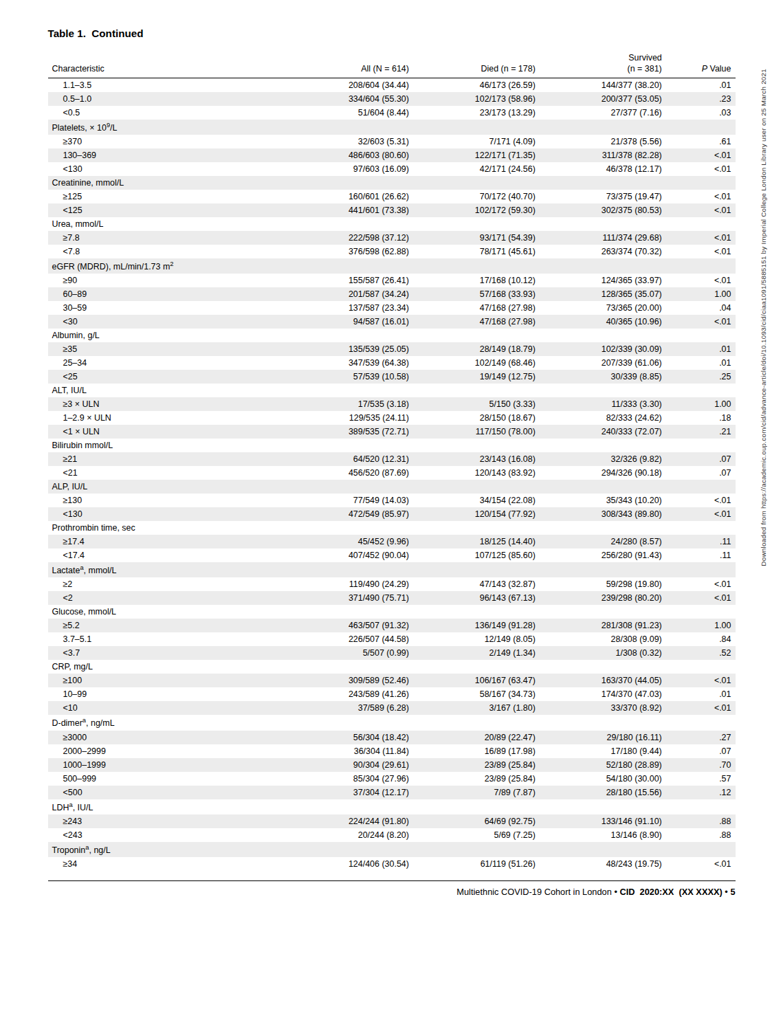Downloaded from https://academic.oup.com/cid/advance-article/doi/10.1093/cid/ciaa1091/5885151 by Imperial College London Library user on 25 March 2021
Table 1. Continued
| | | | Survived | |
| --- | --- | --- | --- | --- |
| Characteristic | All (N = 614) | Died (n = 178) | (n = 381) | P Value |
| 1.1–3.5 | 208/604 (34.44) | 46/173 (26.59) | 144/377 (38.20) | .01 |
| 0.5–1.0 | 334/604 (55.30) | 102/173 (58.96) | 200/377 (53.05) | .23 |
| <0.5 | 51/604 (8.44) | 23/173 (13.29) | 27/377 (7.16) | .03 |
| Platelets, × 10 9 /L | | | | |
| ≥370 | 32/603 (5.31) | 7/171 (4.09) | 21/378 (5.56) | .61 |
| 130–369 | 486/603 (80.60) | 122/171 (71.35) | 311/378 (82.28) | <.01 |
| <130 | 97/603 (16.09) | 42/171 (24.56) | 46/378 (12.17) | <.01 |
| Creatinine, mmol/L | | | | |
| ≥125 | 160/601 (26.62) | 70/172 (40.70) | 73/375 (19.47) | <.01 |
| <125 | 441/601 (73.38) | 102/172 (59.30) | 302/375 (80.53) | <.01 |
| Urea, mmol/L | | | | |
| ≥7.8 | 222/598 (37.12) | 93/171 (54.39) | 111/374 (29.68) | <.01 |
| <7.8 | 376/598 (62.88) | 78/171 (45.61) | 263/374 (70.32) | <.01 |
| eGFR (MDRD), mL/min/1.73 m 2 | | | | |
| ≥90 | 155/587 (26.41) | 17/168 (10.12) | 124/365 (33.97) | <.01 |
| 60–89 | 201/587 (34.24) | 57/168 (33.93) | 128/365 (35.07) | 1.00 |
| 30–59 | 137/587 (23.34) | 47/168 (27.98) | 73/365 (20.00) | .04 |
| <30 | 94/587 (16.01) | 47/168 (27.98) | 40/365 (10.96) | <.01 |
| Albumin, g/L | | | | |
| ≥35 | 135/539 (25.05) | 28/149 (18.79) | 102/339 (30.09) | .01 |
| 25–34 | 347/539 (64.38) | 102/149 (68.46) | 207/339 (61.06) | .01 |
| <25 | 57/539 (10.58) | 19/149 (12.75) | 30/339 (8.85) | .25 |
| ALT, IU/L | | | | |
| ≥3 × ULN | 17/535 (3.18) | 5/150 (3.33) | 11/333 (3.30) | 1.00 |
| 1–2.9 × ULN | 129/535 (24.11) | 28/150 (18.67) | 82/333 (24.62) | .18 |
| <1 × ULN | 389/535 (72.71) | 117/150 (78.00) | 240/333 (72.07) | .21 |
| Bilirubin mmol/L | | | | |
| ≥21 | 64/520 (12.31) | 23/143 (16.08) | 32/326 (9.82) | .07 |
| <21 | 456/520 (87.69) | 120/143 (83.92) | 294/326 (90.18) | .07 |
| ALP, IU/L | | | | |
| ≥130 | 77/549 (14.03) | 34/154 (22.08) | 35/343 (10.20) | <.01 |
| <130 | 472/549 (85.97) | 120/154 (77.92) | 308/343 (89.80) | <.01 |
| Prothrombin time, sec | | | | |
| ≥17.4 | 45/452 (9.96) | 18/125 (14.40) | 24/280 (8.57) | .11 |
| <17.4 | 407/452 (90.04) | 107/125 (85.60) | 256/280 (91.43) | .11 |
| Lactate a , mmol/L | | | | |
| ≥2 | 119/490 (24.29) | 47/143 (32.87) | 59/298 (19.80) | <.01 |
| <2 | 371/490 (75.71) | 96/143 (67.13) | 239/298 (80.20) | <.01 |
| Glucose, mmol/L | | | | |
| ≥5.2 | 463/507 (91.32) | 136/149 (91.28) | 281/308 (91.23) | 1.00 |
| 3.7–5.1 | 226/507 (44.58) | 12/149 (8.05) | 28/308 (9.09) | .84 |
| <3.7 | 5/507 (0.99) | 2/149 (1.34) | 1/308 (0.32) | .52 |
| CRP, mg/L | | | | |
| ≥100 | 309/589 (52.46) | 106/167 (63.47) | 163/370 (44.05) | <.01 |
| 10–99 | 243/589 (41.26) | 58/167 (34.73) | 174/370 (47.03) | .01 |
| <10 | 37/589 (6.28) | 3/167 (1.80) | 33/370 (8.92) | <.01 |
| D-dimer a , ng/mL | | | | |
| ≥3000 | 56/304 (18.42) | 20/89 (22.47) | 29/180 (16.11) | .27 |
| 2000–2999 | 36/304 (11.84) | 16/89 (17.98) | 17/180 (9.44) | .07 |
| 1000–1999 | 90/304 (29.61) | 23/89 (25.84) | 52/180 (28.89) | .70 |
| 500–999 | 85/304 (27.96) | 23/89 (25.84) | 54/180 (30.00) | .57 |
| <500 | 37/304 (12.17) | 7/89 (7.87) | 28/180 (15.56) | .12 |
| LDH a , IU/L | | | | |
| ≥243 | 224/244 (91.80) | 64/69 (92.75) | 133/146 (91.10) | .88 |
| <243 | 20/244 (8.20) | 5/69 (7.25) | 13/146 (8.90) | .88 |
| Troponin a , ng/L | | | | |
| ≥34 | 124/406 (30.54) | 61/119 (51.26) | 48/243 (19.75) | <.01 |
Multiethnic COVID-19 Cohort in London • CID 2020:XX (XX XXXX) • 5